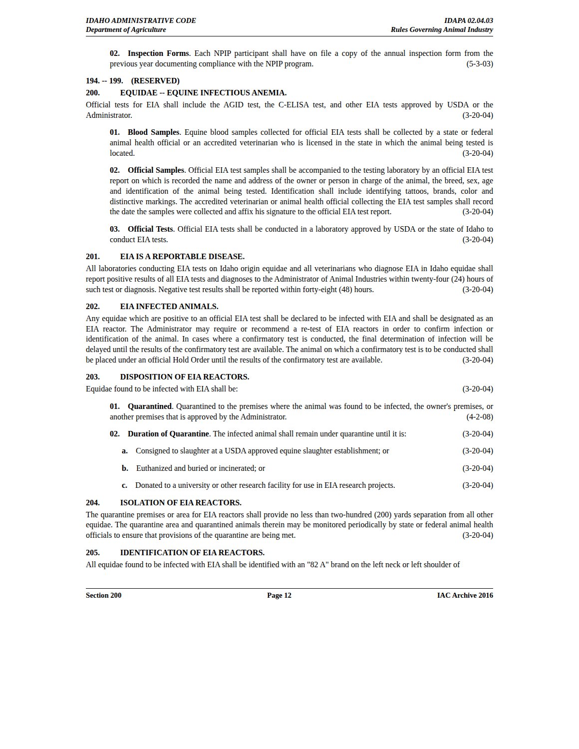IDAHO ADMINISTRATIVE CODE
Department of Agriculture
IDAPA 02.04.03
Rules Governing Animal Industry
02. Inspection Forms. Each NPIP participant shall have on file a copy of the annual inspection form from the previous year documenting compliance with the NPIP program.(5-3-03)
194. -- 199. (RESERVED)
200. EQUIDAE -- EQUINE INFECTIOUS ANEMIA.
Official tests for EIA shall include the AGID test, the C-ELISA test, and other EIA tests approved by USDA or the Administrator.(3-20-04)
01. Blood Samples. Equine blood samples collected for official EIA tests shall be collected by a state or federal animal health official or an accredited veterinarian who is licensed in the state in which the animal being tested is located.(3-20-04)
02. Official Samples. Official EIA test samples shall be accompanied to the testing laboratory by an official EIA test report on which is recorded the name and address of the owner or person in charge of the animal, the breed, sex, age and identification of the animal being tested. Identification shall include identifying tattoos, brands, color and distinctive markings. The accredited veterinarian or animal health official collecting the EIA test samples shall record the date the samples were collected and affix his signature to the official EIA test report.(3-20-04)
03. Official Tests. Official EIA tests shall be conducted in a laboratory approved by USDA or the state of Idaho to conduct EIA tests.(3-20-04)
201. EIA IS A REPORTABLE DISEASE.
All laboratories conducting EIA tests on Idaho origin equidae and all veterinarians who diagnose EIA in Idaho equidae shall report positive results of all EIA tests and diagnoses to the Administrator of Animal Industries within twenty-four (24) hours of such test or diagnosis. Negative test results shall be reported within forty-eight (48) hours.(3-20-04)
202. EIA INFECTED ANIMALS.
Any equidae which are positive to an official EIA test shall be declared to be infected with EIA and shall be designated as an EIA reactor. The Administrator may require or recommend a re-test of EIA reactors in order to confirm infection or identification of the animal. In cases where a confirmatory test is conducted, the final determination of infection will be delayed until the results of the confirmatory test are available. The animal on which a confirmatory test is to be conducted shall be placed under an official Hold Order until the results of the confirmatory test are available.(3-20-04)
203. DISPOSITION OF EIA REACTORS.
Equidae found to be infected with EIA shall be:(3-20-04)
01. Quarantined. Quarantined to the premises where the animal was found to be infected, the owner's premises, or another premises that is approved by the Administrator.(4-2-08)
02. Duration of Quarantine. The infected animal shall remain under quarantine until it is:(3-20-04)
a. Consigned to slaughter at a USDA approved equine slaughter establishment; or(3-20-04)
b. Euthanized and buried or incinerated; or(3-20-04)
c. Donated to a university or other research facility for use in EIA research projects.(3-20-04)
204. ISOLATION OF EIA REACTORS.
The quarantine premises or area for EIA reactors shall provide no less than two-hundred (200) yards separation from all other equidae. The quarantine area and quarantined animals therein may be monitored periodically by state or federal animal health officials to ensure that provisions of the quarantine are being met.(3-20-04)
205. IDENTIFICATION OF EIA REACTORS.
All equidae found to be infected with EIA shall be identified with an "82 A" brand on the left neck or left shoulder of
Section 200
Page 12
IAC Archive 2016